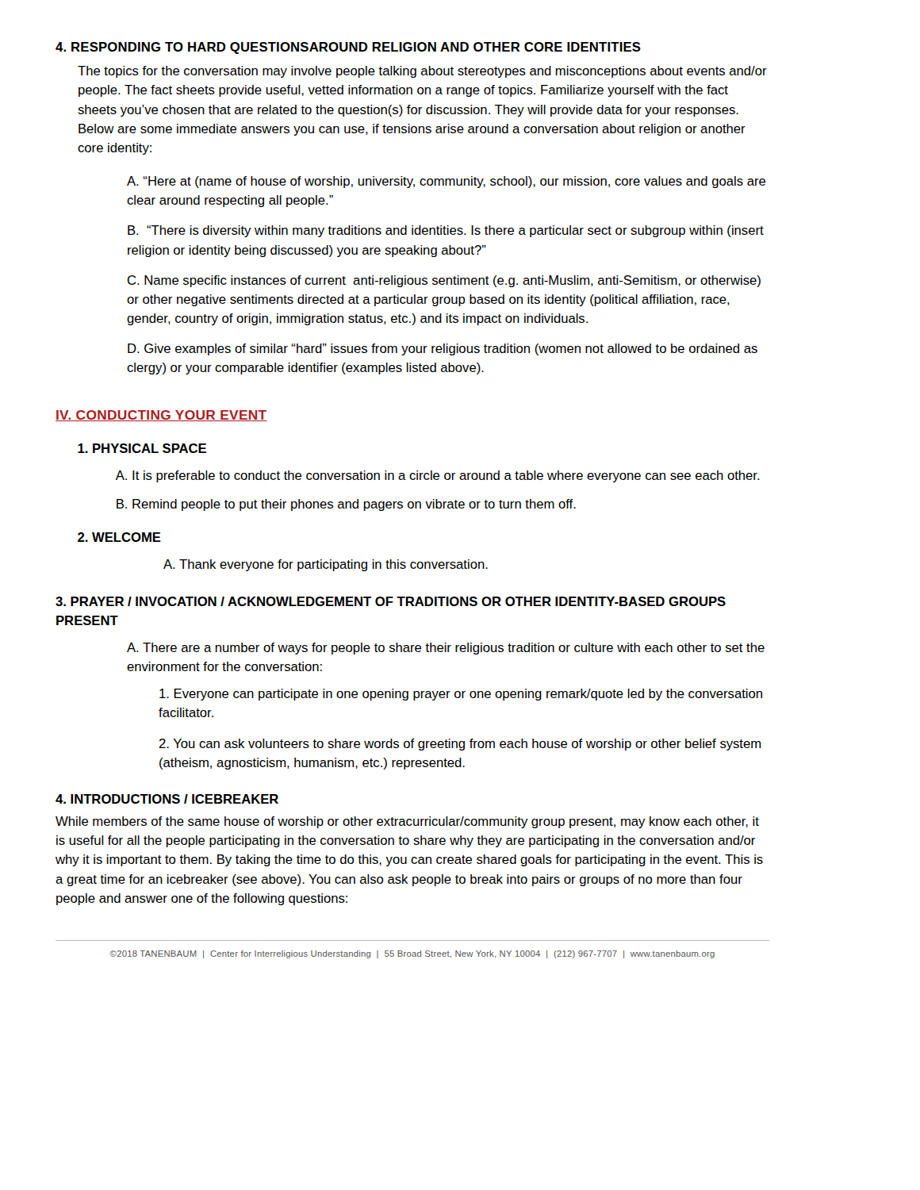4. RESPONDING TO HARD QUESTIONSAROUND RELIGION AND OTHER CORE IDENTITIES
The topics for the conversation may involve people talking about stereotypes and misconceptions about events and/or people. The fact sheets provide useful, vetted information on a range of topics. Familiarize yourself with the fact sheets you’ve chosen that are related to the question(s) for discussion. They will provide data for your responses. Below are some immediate answers you can use, if tensions arise around a conversation about religion or another core identity:
A. “Here at (name of house of worship, university, community, school), our mission, core values and goals are clear around respecting all people.”
B. “There is diversity within many traditions and identities. Is there a particular sect or subgroup within (insert religion or identity being discussed) you are speaking about?”
C. Name specific instances of current anti-religious sentiment (e.g. anti-Muslim, anti-Semitism, or otherwise) or other negative sentiments directed at a particular group based on its identity (political affiliation, race, gender, country of origin, immigration status, etc.) and its impact on individuals.
D. Give examples of similar “hard” issues from your religious tradition (women not allowed to be ordained as clergy) or your comparable identifier (examples listed above).
IV. CONDUCTING YOUR EVENT
PHYSICAL SPACE
It is preferable to conduct the conversation in a circle or around a table where everyone can see each other.
Remind people to put their phones and pagers on vibrate or to turn them off.
WELCOME
A. Thank everyone for participating in this conversation.
3. PRAYER / INVOCATION / ACKNOWLEDGEMENT OF TRADITIONS OR OTHER IDENTITY-BASED GROUPS PRESENT
A. There are a number of ways for people to share their religious tradition or culture with each other to set the environment for the conversation:
1. Everyone can participate in one opening prayer or one opening remark/quote led by the conversation facilitator.
2. You can ask volunteers to share words of greeting from each house of worship or other belief system (atheism, agnosticism, humanism, etc.) represented.
4. INTRODUCTIONS / ICEBREAKER
While members of the same house of worship or other extracurricular/community group present, may know each other, it is useful for all the people participating in the conversation to share why they are participating in the conversation and/or why it is important to them. By taking the time to do this, you can create shared goals for participating in the event. This is a great time for an icebreaker (see above). You can also ask people to break into pairs or groups of no more than four people and answer one of the following questions:
©2018 TANENBAUM | Center for Interreligious Understanding | 55 Broad Street, New York, NY 10004 | (212) 967-7707 | www.tanenbaum.org